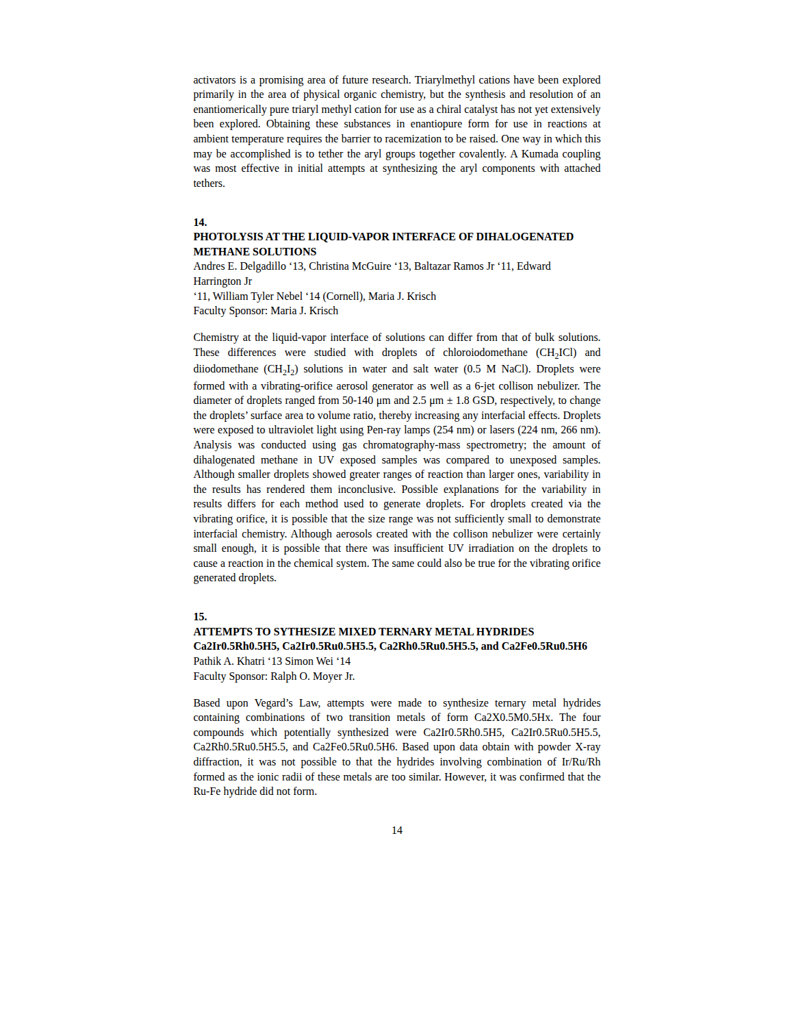activators is a promising area of future research. Triarylmethyl cations have been explored primarily in the area of physical organic chemistry, but the synthesis and resolution of an enantiomerically pure triaryl methyl cation for use as a chiral catalyst has not yet extensively been explored. Obtaining these substances in enantiopure form for use in reactions at ambient temperature requires the barrier to racemization to be raised. One way in which this may be accomplished is to tether the aryl groups together covalently. A Kumada coupling was most effective in initial attempts at synthesizing the aryl components with attached tethers.
14.
PHOTOLYSIS AT THE LIQUID-VAPOR INTERFACE OF DIHALOGENATED
METHANE SOLUTIONS
Andres E. Delgadillo ‘13, Christina McGuire ‘13, Baltazar Ramos Jr ‘11, Edward Harrington Jr
‘11, William Tyler Nebel ‘14 (Cornell), Maria J. Krisch
Faculty Sponsor: Maria J. Krisch
Chemistry at the liquid-vapor interface of solutions can differ from that of bulk solutions. These differences were studied with droplets of chloroiodomethane (CH2ICl) and diiodomethane (CH2I2) solutions in water and salt water (0.5 M NaCl). Droplets were formed with a vibrating-orifice aerosol generator as well as a 6-jet collison nebulizer. The diameter of droplets ranged from 50-140 μm and 2.5 μm ± 1.8 GSD, respectively, to change the droplets’ surface area to volume ratio, thereby increasing any interfacial effects. Droplets were exposed to ultraviolet light using Pen-ray lamps (254 nm) or lasers (224 nm, 266 nm). Analysis was conducted using gas chromatography-mass spectrometry; the amount of dihalogenated methane in UV exposed samples was compared to unexposed samples. Although smaller droplets showed greater ranges of reaction than larger ones, variability in the results has rendered them inconclusive. Possible explanations for the variability in results differs for each method used to generate droplets. For droplets created via the vibrating orifice, it is possible that the size range was not sufficiently small to demonstrate interfacial chemistry. Although aerosols created with the collison nebulizer were certainly small enough, it is possible that there was insufficient UV irradiation on the droplets to cause a reaction in the chemical system. The same could also be true for the vibrating orifice generated droplets.
15.
ATTEMPTS TO SYTHESIZE MIXED TERNARY METAL HYDRIDES
Ca2Ir0.5Rh0.5H5, Ca2Ir0.5Ru0.5H5.5, Ca2Rh0.5Ru0.5H5.5, and Ca2Fe0.5Ru0.5H6
Pathik A. Khatri ‘13 Simon Wei ‘14
Faculty Sponsor: Ralph O. Moyer Jr.
Based upon Vegard’s Law, attempts were made to synthesize ternary metal hydrides containing combinations of two transition metals of form Ca2X0.5M0.5Hx. The four compounds which potentially synthesized were Ca2Ir0.5Rh0.5H5, Ca2Ir0.5Ru0.5H5.5, Ca2Rh0.5Ru0.5H5.5, and Ca2Fe0.5Ru0.5H6. Based upon data obtain with powder X-ray diffraction, it was not possible to that the hydrides involving combination of Ir/Ru/Rh formed as the ionic radii of these metals are too similar. However, it was confirmed that the Ru-Fe hydride did not form.
14